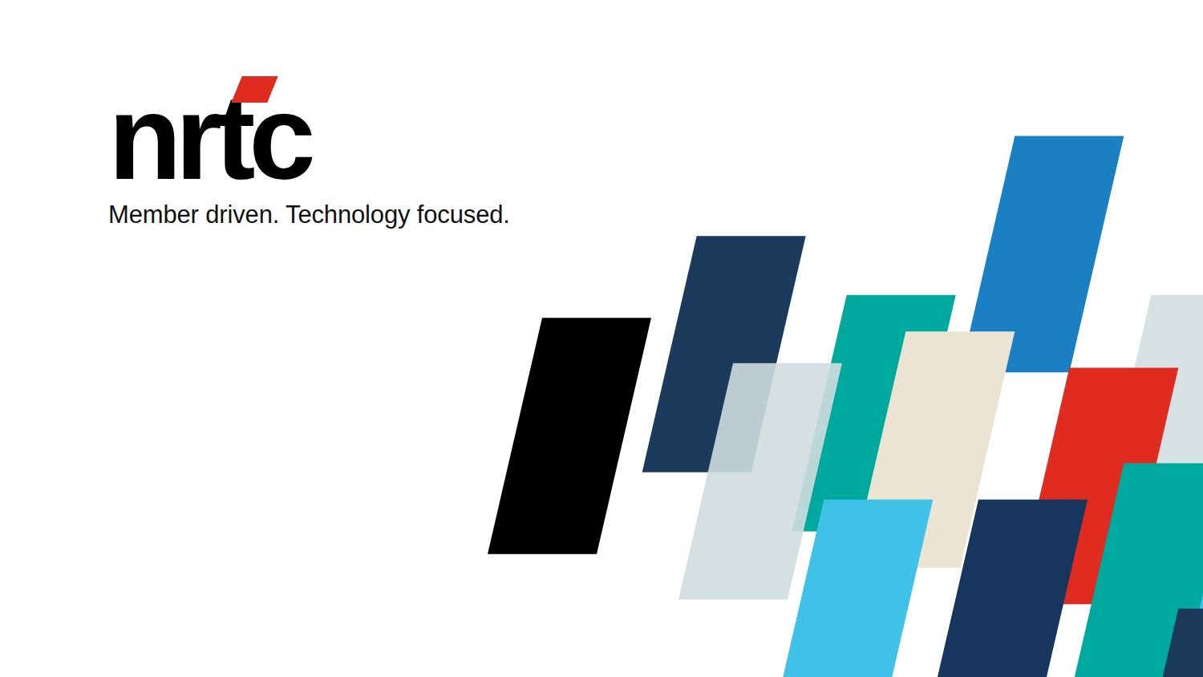nrtc
Member driven. Technology focused.